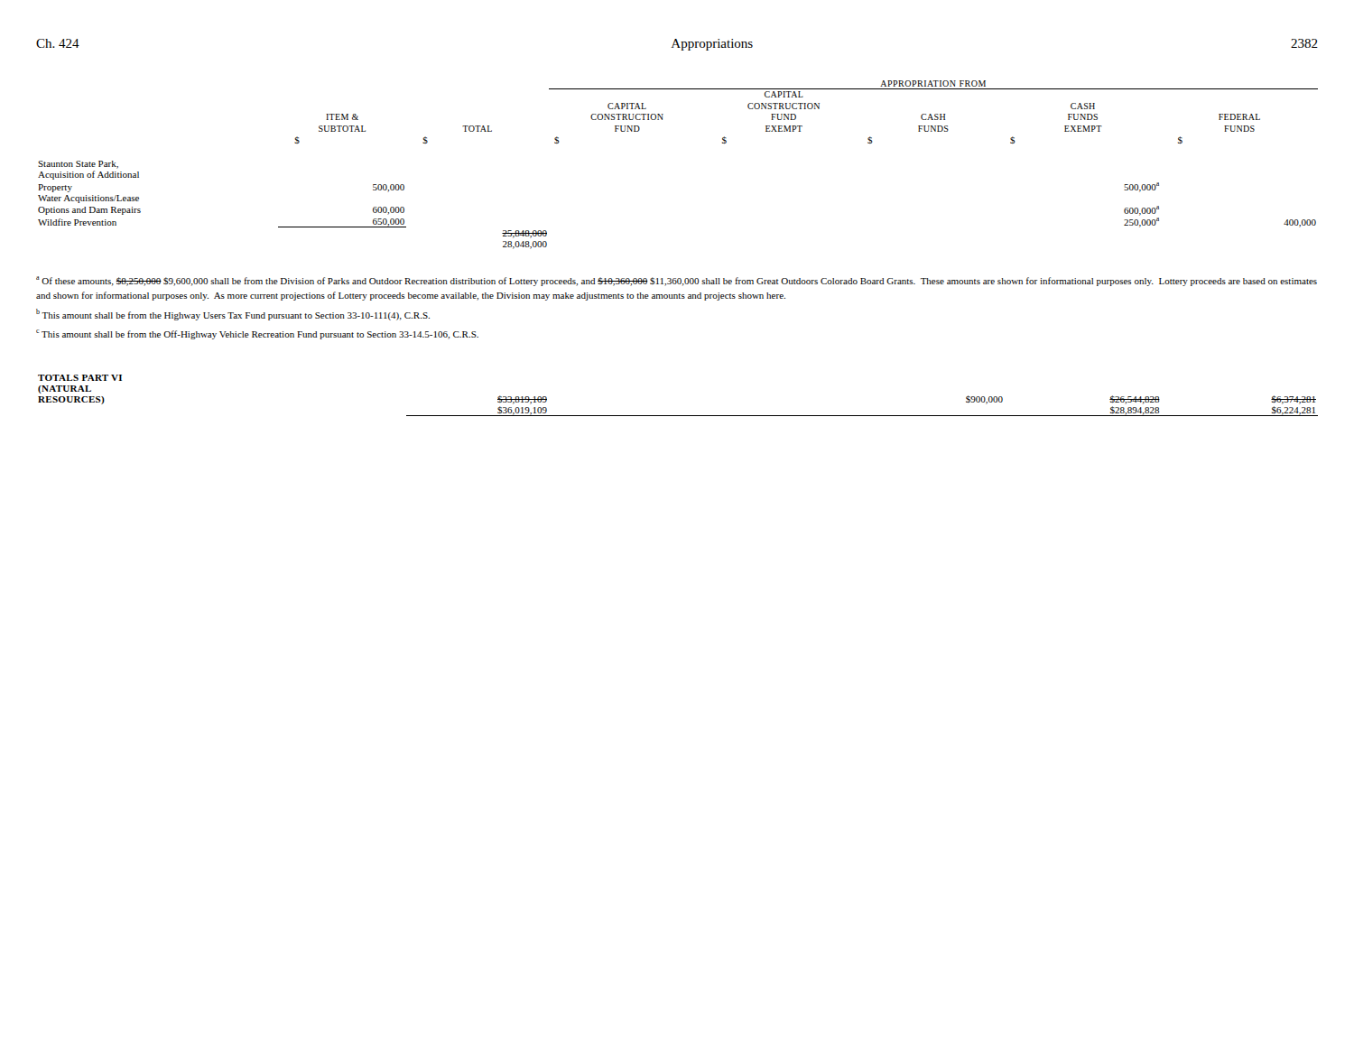Ch. 424
Appropriations
2382
| | | | APPROPRIATION FROM |
| | ITEM & SUBTOTAL | TOTAL | CAPITAL CONSTRUCTION FUND | CAPITAL CONSTRUCTION FUND EXEMPT | CASH FUNDS | CASH FUNDS EXEMPT | FEDERAL FUNDS |
| | $ | $ | $ | $ | $ | $ | $ |
| Staunton State Park, | | | | | | | |
| Acquisition of Additional | | | | | | | |
| Property | 500,000 | | | | | 500,000 a | |
| Water Acquisitions/Lease | | | | | | | |
| Options and Dam Repairs | 600,000 | | | | | 600,000 a | |
| Wildfire Prevention | 650,000 | | | | | 250,000 a | 400,000 |
| | | 25,848,000 | | | | | |
| | | 28,048,000 | | | | | |
a Of these amounts, $8,250,000 $9,600,000 shall be from the Division of Parks and Outdoor Recreation distribution of Lottery proceeds, and $10,360,000 $11,360,000 shall be from Great Outdoors Colorado Board Grants. These amounts are shown for informational purposes only. Lottery proceeds are based on estimates and shown for informational purposes only. As more current projections of Lottery proceeds become available, the Division may make adjustments to the amounts and projects shown here.
b This amount shall be from the Highway Users Tax Fund pursuant to Section 33-10-111(4), C.R.S.
c This amount shall be from the Off-Highway Vehicle Recreation Fund pursuant to Section 33-14.5-106, C.R.S.
| TOTALS PART VI | | | | | | | |
| (NATURAL | | | | | | | |
| RESOURCES) | | $33,819,109 | | | $900,000 | $26,544,828 | $6,374,281 |
| | | $36,019,109 | | | | $28,894,828 | $6,224,281 |